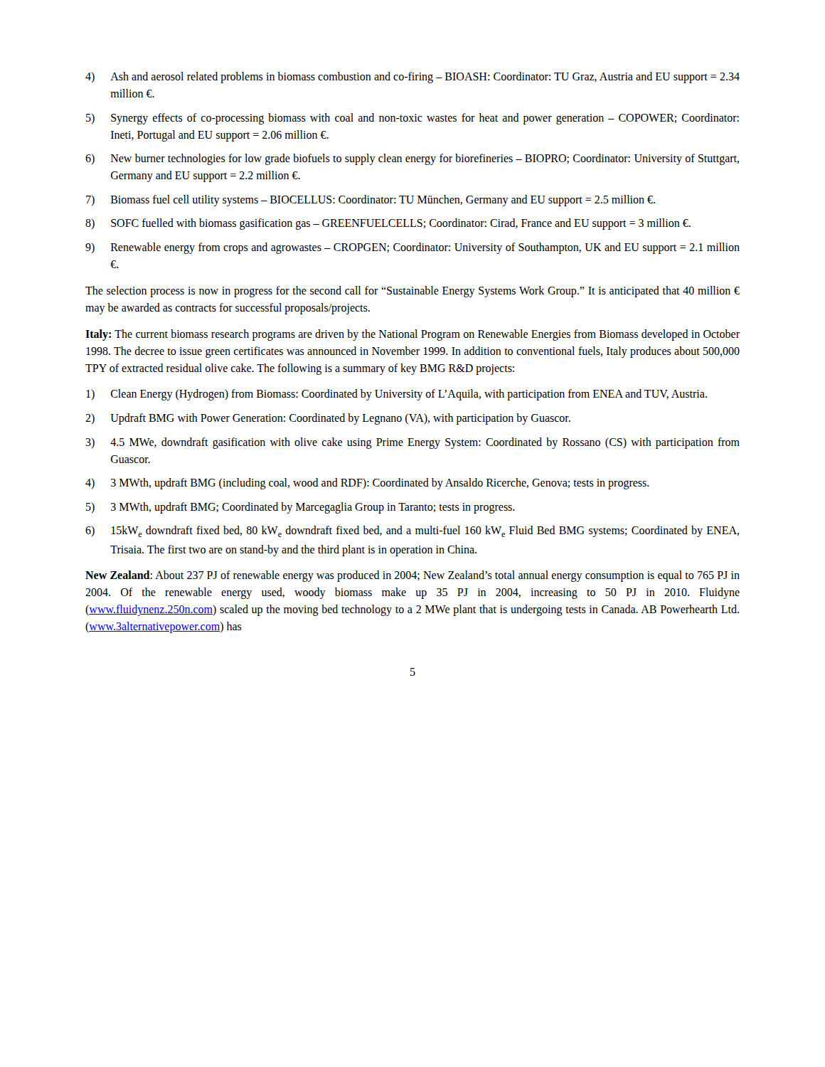4) Ash and aerosol related problems in biomass combustion and co-firing – BIOASH: Coordinator: TU Graz, Austria and EU support = 2.34 million €.
5) Synergy effects of co-processing biomass with coal and non-toxic wastes for heat and power generation – COPOWER; Coordinator: Ineti, Portugal and EU support = 2.06 million €.
6) New burner technologies for low grade biofuels to supply clean energy for biorefineries – BIOPRO; Coordinator: University of Stuttgart, Germany and EU support = 2.2 million €.
7) Biomass fuel cell utility systems – BIOCELLUS: Coordinator: TU München, Germany and EU support = 2.5 million €.
8) SOFC fuelled with biomass gasification gas – GREENFUELCELLS; Coordinator: Cirad, France and EU support = 3 million €.
9) Renewable energy from crops and agrowastes – CROPGEN; Coordinator: University of Southampton, UK and EU support = 2.1 million €.
The selection process is now in progress for the second call for “Sustainable Energy Systems Work Group.” It is anticipated that 40 million € may be awarded as contracts for successful proposals/projects.
Italy: The current biomass research programs are driven by the National Program on Renewable Energies from Biomass developed in October 1998. The decree to issue green certificates was announced in November 1999. In addition to conventional fuels, Italy produces about 500,000 TPY of extracted residual olive cake. The following is a summary of key BMG R&D projects:
1) Clean Energy (Hydrogen) from Biomass: Coordinated by University of L’Aquila, with participation from ENEA and TUV, Austria.
2) Updraft BMG with Power Generation: Coordinated by Legnano (VA), with participation by Guascor.
3) 4.5 MWe, downdraft gasification with olive cake using Prime Energy System: Coordinated by Rossano (CS) with participation from Guascor.
4) 3 MWth, updraft BMG (including coal, wood and RDF): Coordinated by Ansaldo Ricerche, Genova; tests in progress.
5) 3 MWth, updraft BMG; Coordinated by Marcegaglia Group in Taranto; tests in progress.
6) 15kWe downdraft fixed bed, 80 kWe downdraft fixed bed, and a multi-fuel 160 kWe Fluid Bed BMG systems; Coordinated by ENEA, Trisaia. The first two are on stand-by and the third plant is in operation in China.
New Zealand: About 237 PJ of renewable energy was produced in 2004; New Zealand’s total annual energy consumption is equal to 765 PJ in 2004. Of the renewable energy used, woody biomass make up 35 PJ in 2004, increasing to 50 PJ in 2010. Fluidyne (www.fluidynenz.250n.com) scaled up the moving bed technology to a 2 MWe plant that is undergoing tests in Canada. AB Powerhearth Ltd. (www.3alternativepower.com) has
5